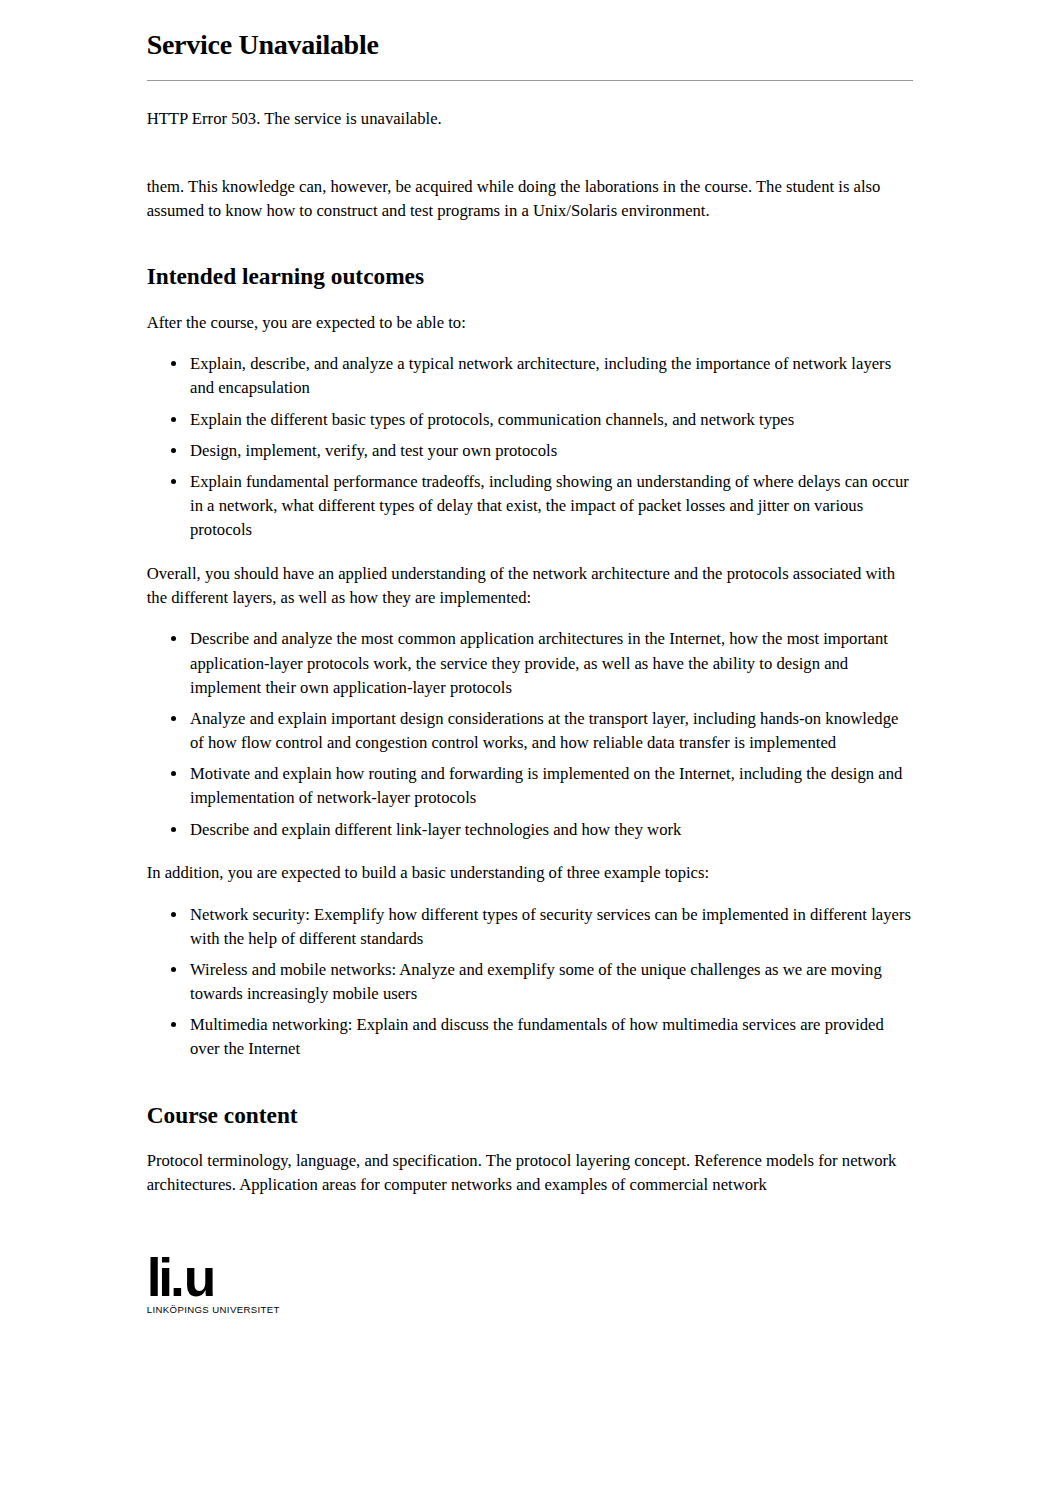Service Unavailable
HTTP Error 503. The service is unavailable.
them. This knowledge can, however, be acquired while doing the laborations in the course. The student is also assumed to know how to construct and test programs in a Unix/Solaris environment.
Intended learning outcomes
After the course, you are expected to be able to:
Explain, describe, and analyze a typical network architecture, including the importance of network layers and encapsulation
Explain the different basic types of protocols, communication channels, and network types
Design, implement, verify, and test your own protocols
Explain fundamental performance tradeoffs, including showing an understanding of where delays can occur in a network, what different types of delay that exist, the impact of packet losses and jitter on various protocols
Overall, you should have an applied understanding of the network architecture and the protocols associated with the different layers, as well as how they are implemented:
Describe and analyze the most common application architectures in the Internet, how the most important application-layer protocols work, the service they provide, as well as have the ability to design and implement their own application-layer protocols
Analyze and explain important design considerations at the transport layer, including hands-on knowledge of how flow control and congestion control works, and how reliable data transfer is implemented
Motivate and explain how routing and forwarding is implemented on the Internet, including the design and implementation of network-layer protocols
Describe and explain different link-layer technologies and how they work
In addition, you are expected to build a basic understanding of three example topics:
Network security: Exemplify how different types of security services can be implemented in different layers with the help of different standards
Wireless and mobile networks: Analyze and exemplify some of the unique challenges as we are moving towards increasingly mobile users
Multimedia networking: Explain and discuss the fundamentals of how multimedia services are provided over the Internet
Course content
Protocol terminology, language, and specification. The protocol layering concept. Reference models for network architectures. Application areas for computer networks and examples of commercial network
li. u LINKÖPINGS UNIVERSITET